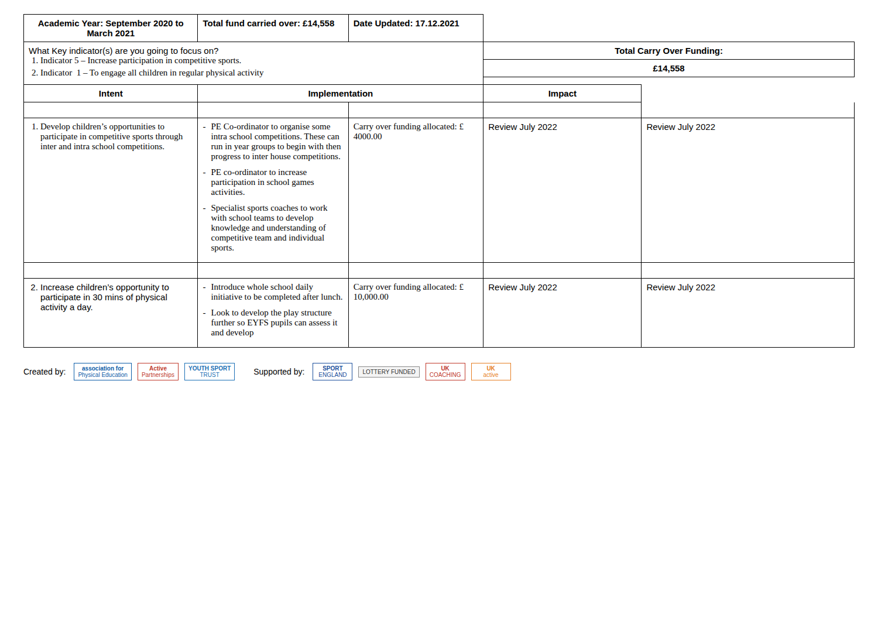| Academic Year: September 2020 to March 2021 | Total fund carried over: £14,558 | Date Updated: 17.12.2021 | | |
| What Key indicator(s) are you going to focus on? Indicator 5 – Increase participation in competitive sports. Indicator 1 – To engage all children in regular physical activity | Total Carry Over Funding: |
| £14,558 |
| Intent | Implementation | Impact | |
| Develop children’s opportunities to participate in competitive sports through inter and intra school competitions. | PE Co-ordinator to organise some intra school competitions. These can run in year groups to begin with then progress to inter house competitions. PE co-ordinator to increase participation in school games activities. Specialist sports coaches to work with school teams to develop knowledge and understanding of competitive team and individual sports. | Carry over funding allocated: £ 4000.00 | Review July 2022 | Review July 2022 |
| Increase children’s opportunity to participate in 30 mins of physical activity a day. | Introduce whole school daily initiative to be completed after lunch. Look to develop the play structure further so EYFS pupils can assess it and develop | Carry over funding allocated: £ 10,000.00 | Review July 2022 | Review July 2022 |
Created by: association for Physical Education Active Partnerships YOUTH SPORTTRUST Supported by: SPORTENGLAND LOTTERY FUNDED UKCOACHING UKactive